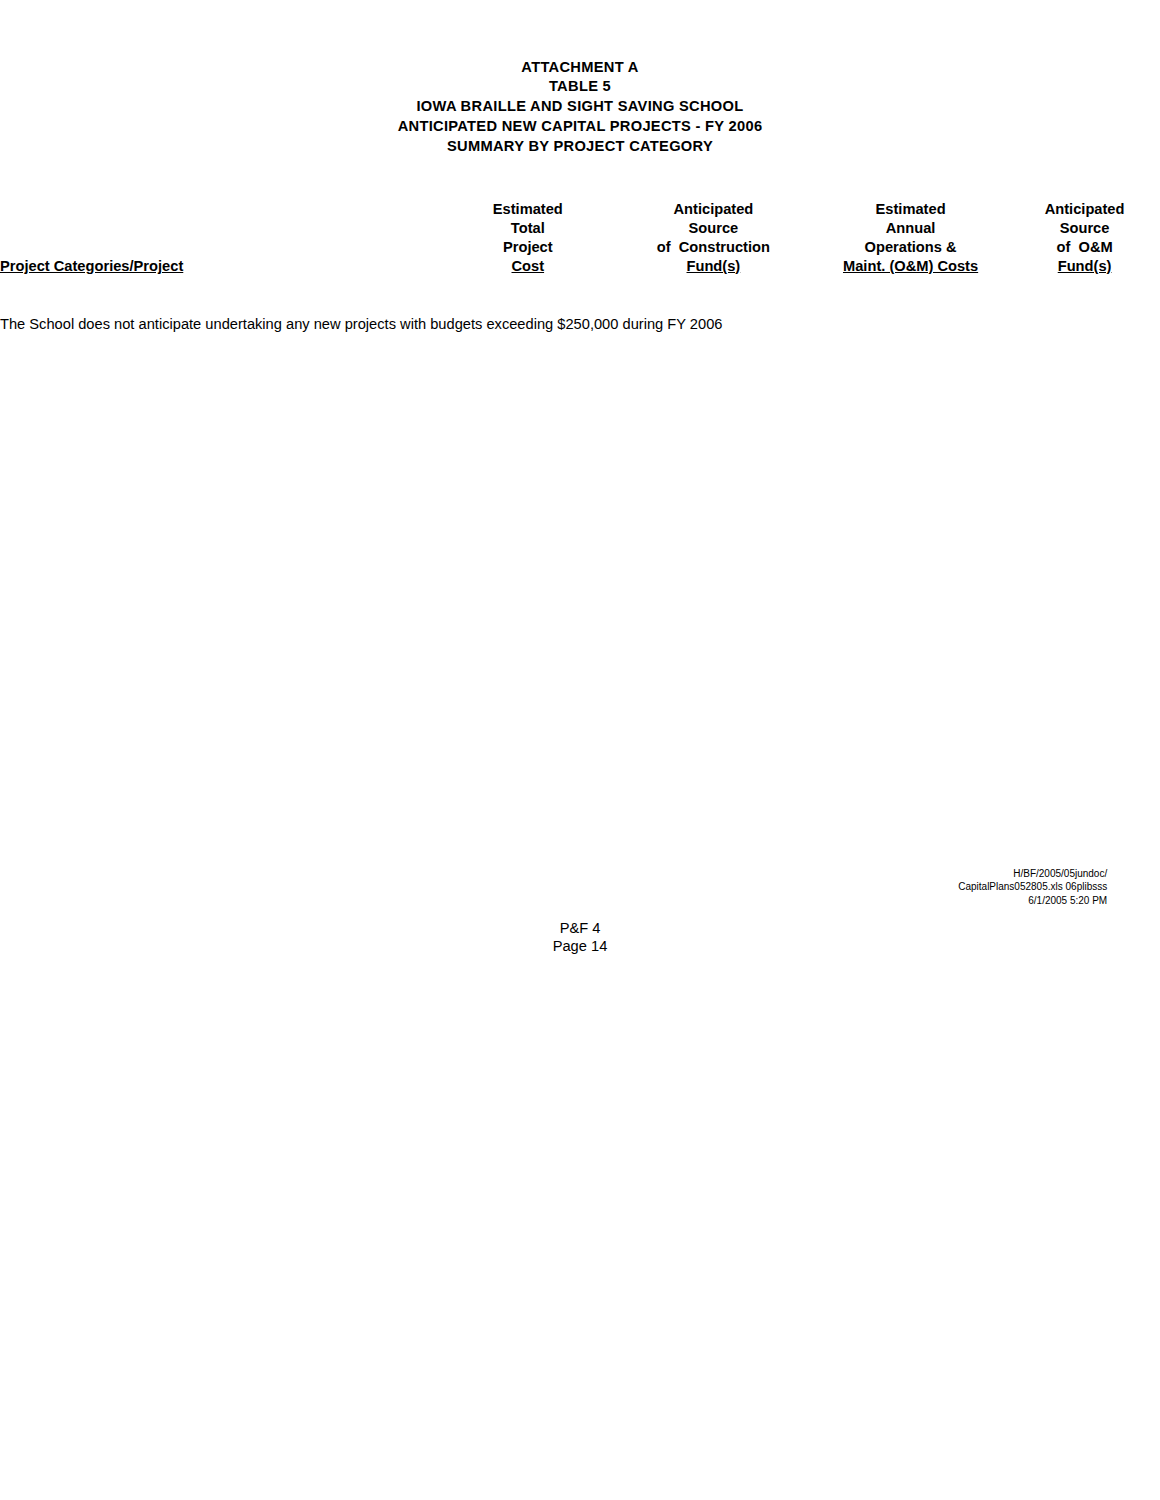ATTACHMENT A
TABLE 5
IOWA BRAILLE AND SIGHT SAVING SCHOOL
ANTICIPATED NEW CAPITAL PROJECTS - FY 2006
SUMMARY BY PROJECT CATEGORY
| | Estimated | Anticipated | Estimated | Anticipated |
| | Total | Source | Annual | Source |
| | Project | of Construction | Operations & | of O&M |
| Project Categories/Project | Cost | Fund(s) | Maint. (O&M) Costs | Fund(s) |
The School does not anticipate undertaking any new projects with budgets exceeding $250,000 during FY 2006
H/BF/2005/05jundoc/
CapitalPlans052805.xls 06plibsss
6/1/2005 5:20 PM
P&F 4
Page 14